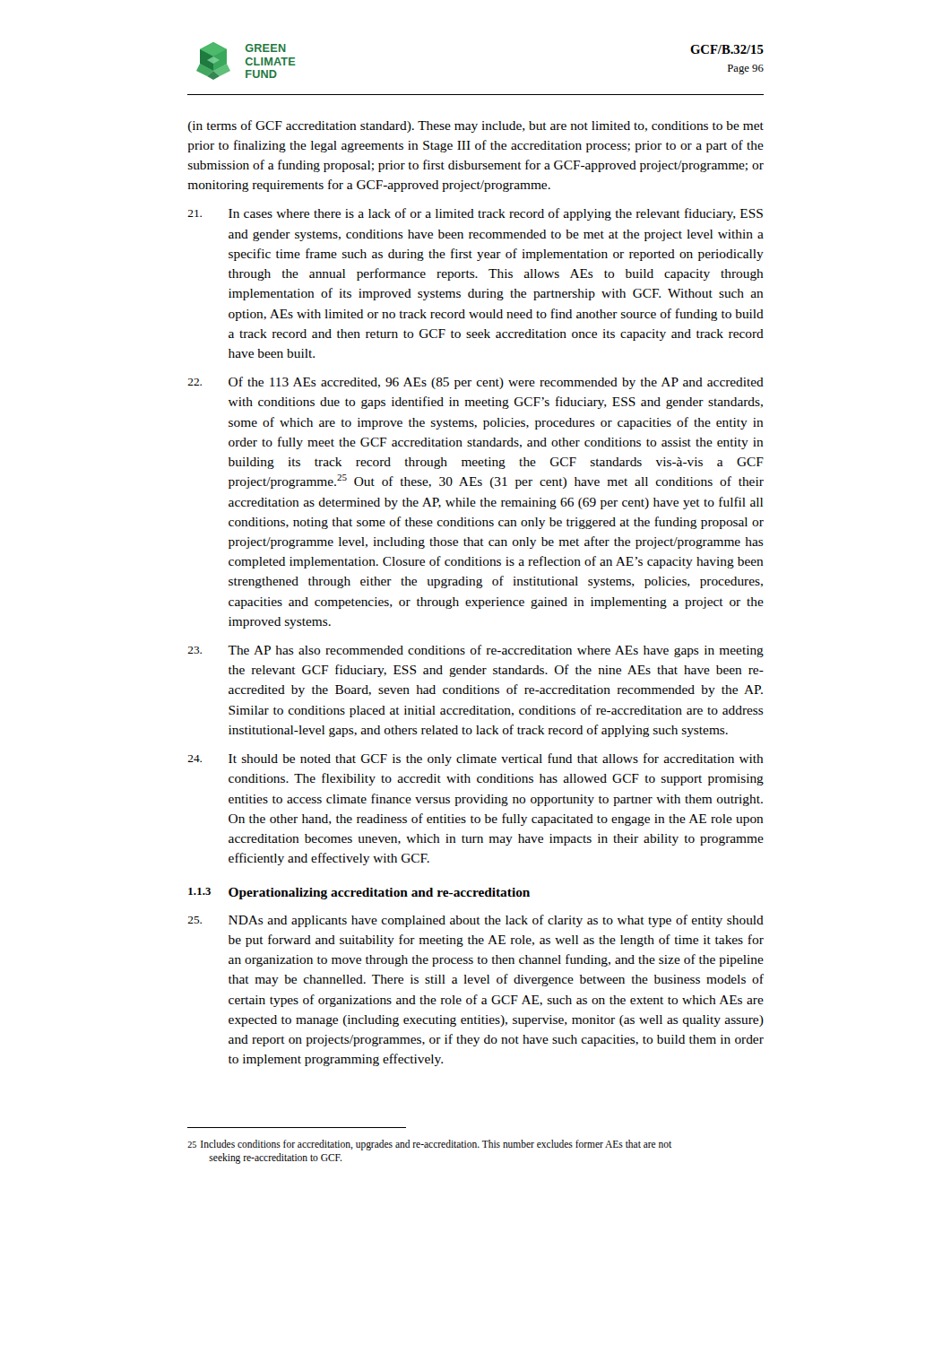GREEN
CLIMATE
FUND
GCF/B.32/15
Page 96
(in terms of GCF accreditation standard). These may include, but are not limited to, conditions to be met prior to finalizing the legal agreements in Stage III of the accreditation process; prior to or a part of the submission of a funding proposal; prior to first disbursement for a GCF-approved project/programme; or monitoring requirements for a GCF-approved project/programme.
21.
In cases where there is a lack of or a limited track record of applying the relevant fiduciary, ESS and gender systems, conditions have been recommended to be met at the project level within a specific time frame such as during the first year of implementation or reported on periodically through the annual performance reports. This allows AEs to build capacity through implementation of its improved systems during the partnership with GCF. Without such an option, AEs with limited or no track record would need to find another source of funding to build a track record and then return to GCF to seek accreditation once its capacity and track record have been built.
22.
Of the 113 AEs accredited, 96 AEs (85 per cent) were recommended by the AP and accredited with conditions due to gaps identified in meeting GCF’s fiduciary, ESS and gender standards, some of which are to improve the systems, policies, procedures or capacities of the entity in order to fully meet the GCF accreditation standards, and other conditions to assist the entity in building its track record through meeting the GCF standards vis-à-vis a GCF project/programme.25 Out of these, 30 AEs (31 per cent) have met all conditions of their accreditation as determined by the AP, while the remaining 66 (69 per cent) have yet to fulfil all conditions, noting that some of these conditions can only be triggered at the funding proposal or project/programme level, including those that can only be met after the project/programme has completed implementation. Closure of conditions is a reflection of an AE’s capacity having been strengthened through either the upgrading of institutional systems, policies, procedures, capacities and competencies, or through experience gained in implementing a project or the improved systems.
23.
The AP has also recommended conditions of re-accreditation where AEs have gaps in meeting the relevant GCF fiduciary, ESS and gender standards. Of the nine AEs that have been re-accredited by the Board, seven had conditions of re-accreditation recommended by the AP. Similar to conditions placed at initial accreditation, conditions of re-accreditation are to address institutional-level gaps, and others related to lack of track record of applying such systems.
24.
It should be noted that GCF is the only climate vertical fund that allows for accreditation with conditions. The flexibility to accredit with conditions has allowed GCF to support promising entities to access climate finance versus providing no opportunity to partner with them outright. On the other hand, the readiness of entities to be fully capacitated to engage in the AE role upon accreditation becomes uneven, which in turn may have impacts in their ability to programme efficiently and effectively with GCF.
1.1.3 Operationalizing accreditation and re-accreditation
25.
NDAs and applicants have complained about the lack of clarity as to what type of entity should be put forward and suitability for meeting the AE role, as well as the length of time it takes for an organization to move through the process to then channel funding, and the size of the pipeline that may be channelled. There is still a level of divergence between the business models of certain types of organizations and the role of a GCF AE, such as on the extent to which AEs are expected to manage (including executing entities), supervise, monitor (as well as quality assure) and report on projects/programmes, or if they do not have such capacities, to build them in order to implement programming effectively.
25
Includes conditions for accreditation, upgrades and re-accreditation. This number excludes former AEs that are not seeking re-accreditation to GCF.